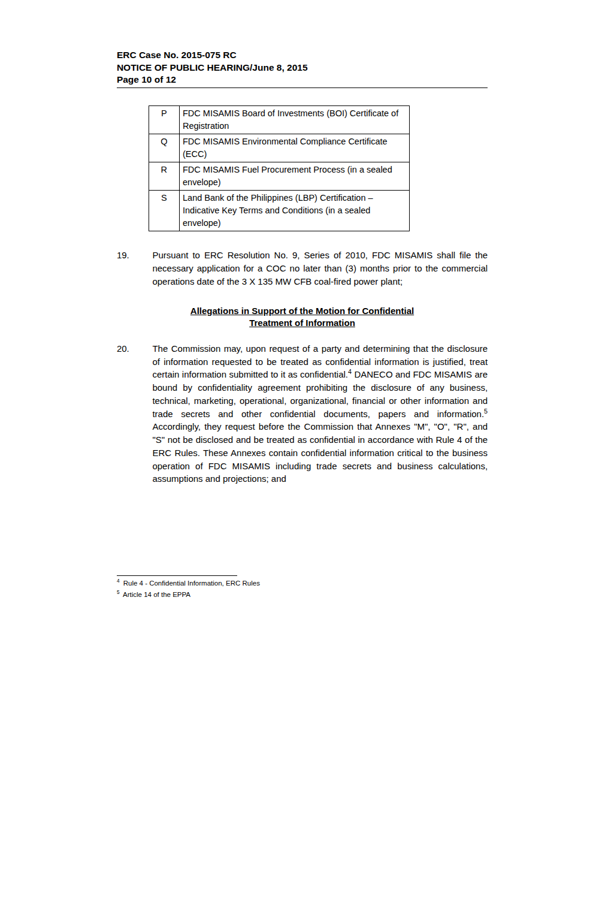ERC Case No. 2015-075 RC NOTICE OF PUBLIC HEARING/June 8, 2015 Page 10 of 12
| P | FDC MISAMIS Board of Investments (BOI) Certificate of Registration |
| Q | FDC MISAMIS Environmental Compliance Certificate (ECC) |
| R | FDC MISAMIS Fuel Procurement Process (in a sealed envelope) |
| S | Land Bank of the Philippines (LBP) Certification – Indicative Key Terms and Conditions (in a sealed envelope) |
19. Pursuant to ERC Resolution No. 9, Series of 2010, FDC MISAMIS shall file the necessary application for a COC no later than (3) months prior to the commercial operations date of the 3 X 135 MW CFB coal-fired power plant;
Allegations in Support of the Motion for Confidential Treatment of Information
20. The Commission may, upon request of a party and determining that the disclosure of information requested to be treated as confidential information is justified, treat certain information submitted to it as confidential.4 DANECO and FDC MISAMIS are bound by confidentiality agreement prohibiting the disclosure of any business, technical, marketing, operational, organizational, financial or other information and trade secrets and other confidential documents, papers and information.5 Accordingly, they request before the Commission that Annexes "M", "O", "R", and "S" not be disclosed and be treated as confidential in accordance with Rule 4 of the ERC Rules. These Annexes contain confidential information critical to the business operation of FDC MISAMIS including trade secrets and business calculations, assumptions and projections; and
4 Rule 4 - Confidential Information, ERC Rules
5 Article 14 of the EPPA